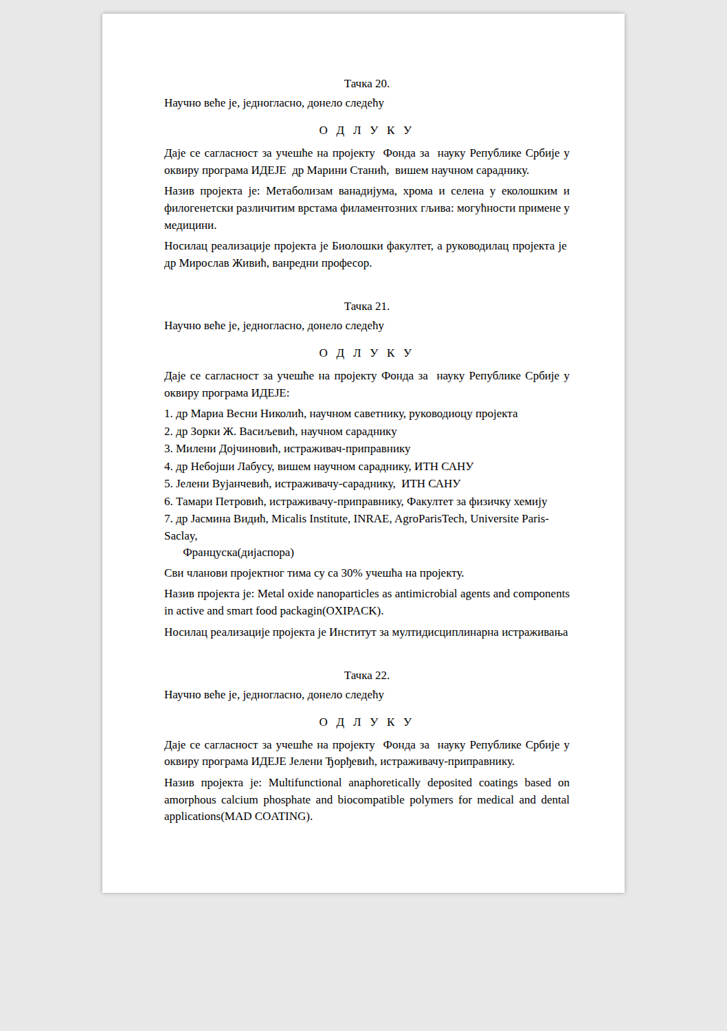Тачка 20.
Научно веће је, једногласно, донело следећу
О Д Л У К У
Даје се сагласност за учешће на пројекту Фонда за науку Републике Србије у оквиру програма ИДЕЈЕ др Марини Станић, вишем научном сараднику.
Назив пројекта је: Метаболизам ванадијума, хрома и селена у еколошким и филогенетски различитим врстама филаментозних гљива: могућности примене у медицини.
Носилац реализације пројекта је Биолошки факултет, а руководилац пројекта је др Мирослав Живић, ванредни професор.
Тачка 21.
Научно веће је, једногласно, донело следећу
О Д Л У К У
Даје се сагласност за учешће на пројекту Фонда за науку Републике Србије у оквиру програма ИДЕЈЕ:
1. др Мариа Весни Николић, научном саветнику, руководиоцу пројекта
2. др Зорки Ж. Васиљевић, научном сараднику
3. Милени Дојчиновић, истраживач-приправнику
4. др Небојши Лабусу, вишем научном сараднику, ИТН САНУ
5. Јелени Вујанчевић, истраживачу-сараднику, ИТН САНУ
6. Тамари Петровић, истраживачу-приправнику, Факултет за физичку хемију
7. др Јасмина Видић, Micalis Institute, INRAE, AgroParisTech, Universite Paris-Saclay,Француска(дијаспора)
Сви чланови пројектног тима су са 30% учешћа на пројекту.
Назив пројекта је: Metal oxide nanoparticles as antimicrobial agents and components in active and smart food packagin(OXIPACK).
Носилац реализације пројекта је Институт за мултидисциплинарна истраживања
Тачка 22.
Научно веће је, једногласно, донело следећу
О Д Л У К У
Даје се сагласност за учешће на пројекту Фонда за науку Републике Србије у оквиру програма ИДЕЈЕ Јелени Ђорђевић, истраживачу-приправнику.
Назив пројекта је: Multifunctional anaphoretically deposited coatings based on amorphous calcium phosphate and biocompatible polymers for medical and dental applications(MAD COATING).